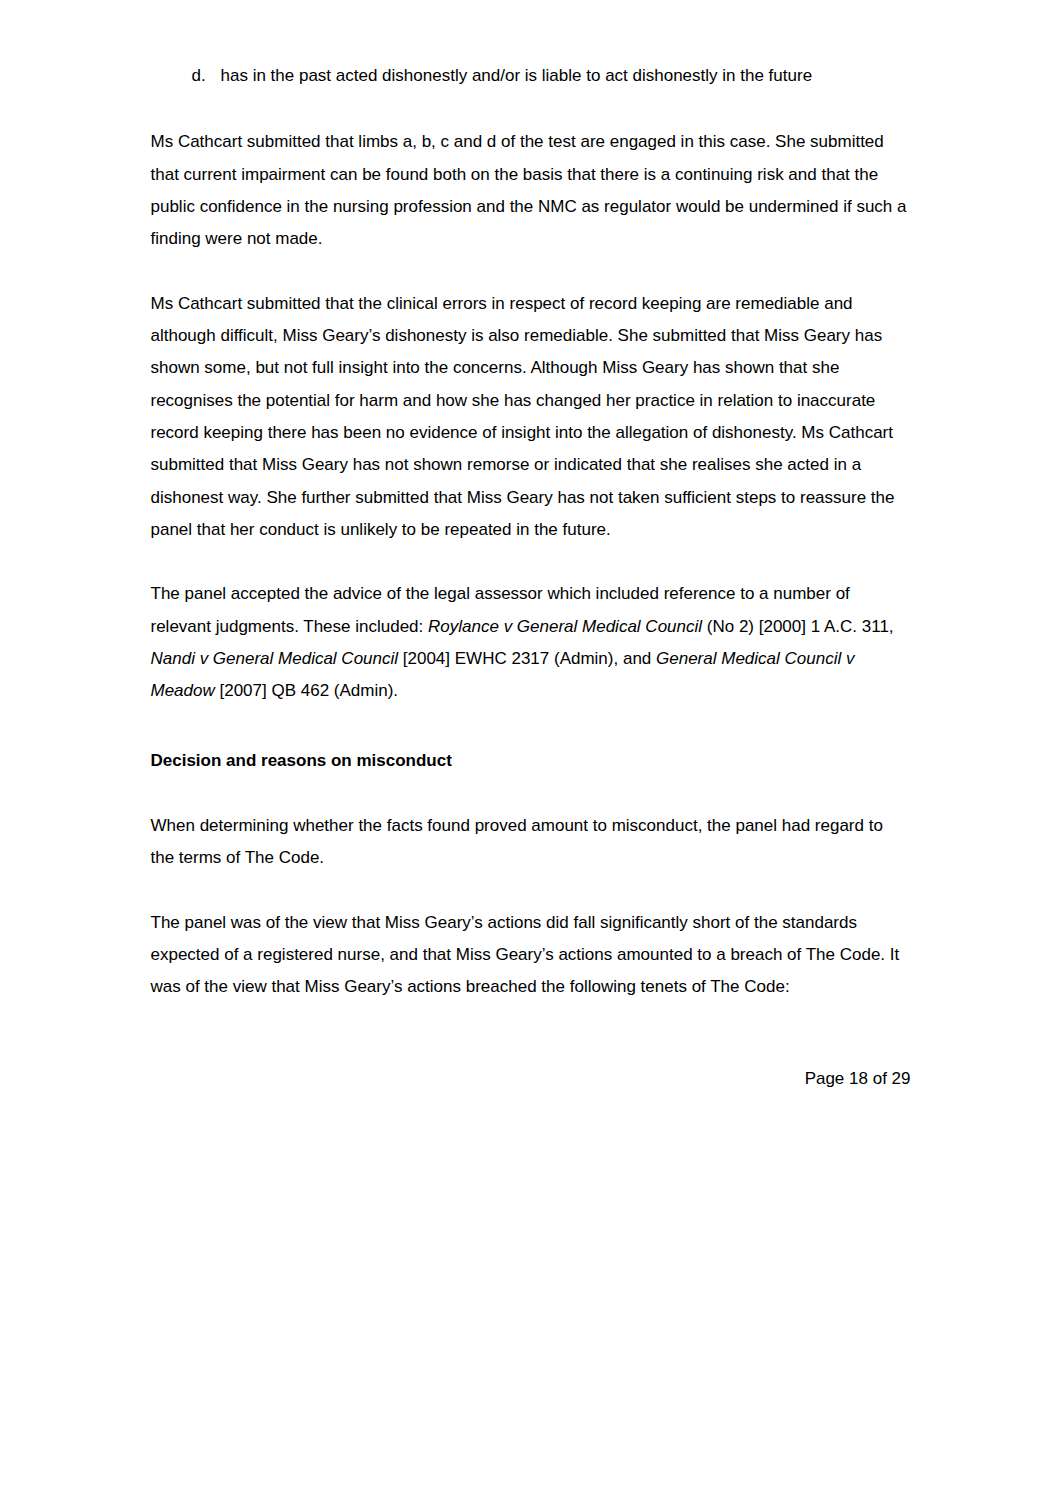has in the past acted dishonestly and/or is liable to act dishonestly in the future
Ms Cathcart submitted that limbs a, b, c and d of the test are engaged in this case. She submitted that current impairment can be found both on the basis that there is a continuing risk and that the public confidence in the nursing profession and the NMC as regulator would be undermined if such a finding were not made.
Ms Cathcart submitted that the clinical errors in respect of record keeping are remediable and although difficult, Miss Geary’s dishonesty is also remediable. She submitted that Miss Geary has shown some, but not full insight into the concerns. Although Miss Geary has shown that she recognises the potential for harm and how she has changed her practice in relation to inaccurate record keeping there has been no evidence of insight into the allegation of dishonesty. Ms Cathcart submitted that Miss Geary has not shown remorse or indicated that she realises she acted in a dishonest way. She further submitted that Miss Geary has not taken sufficient steps to reassure the panel that her conduct is unlikely to be repeated in the future.
The panel accepted the advice of the legal assessor which included reference to a number of relevant judgments. These included: Roylance v General Medical Council (No 2) [2000] 1 A.C. 311, Nandi v General Medical Council [2004] EWHC 2317 (Admin), and General Medical Council v Meadow [2007] QB 462 (Admin).
Decision and reasons on misconduct
When determining whether the facts found proved amount to misconduct, the panel had regard to the terms of The Code.
The panel was of the view that Miss Geary’s actions did fall significantly short of the standards expected of a registered nurse, and that Miss Geary’s actions amounted to a breach of The Code. It was of the view that Miss Geary’s actions breached the following tenets of The Code:
Page 18 of 29